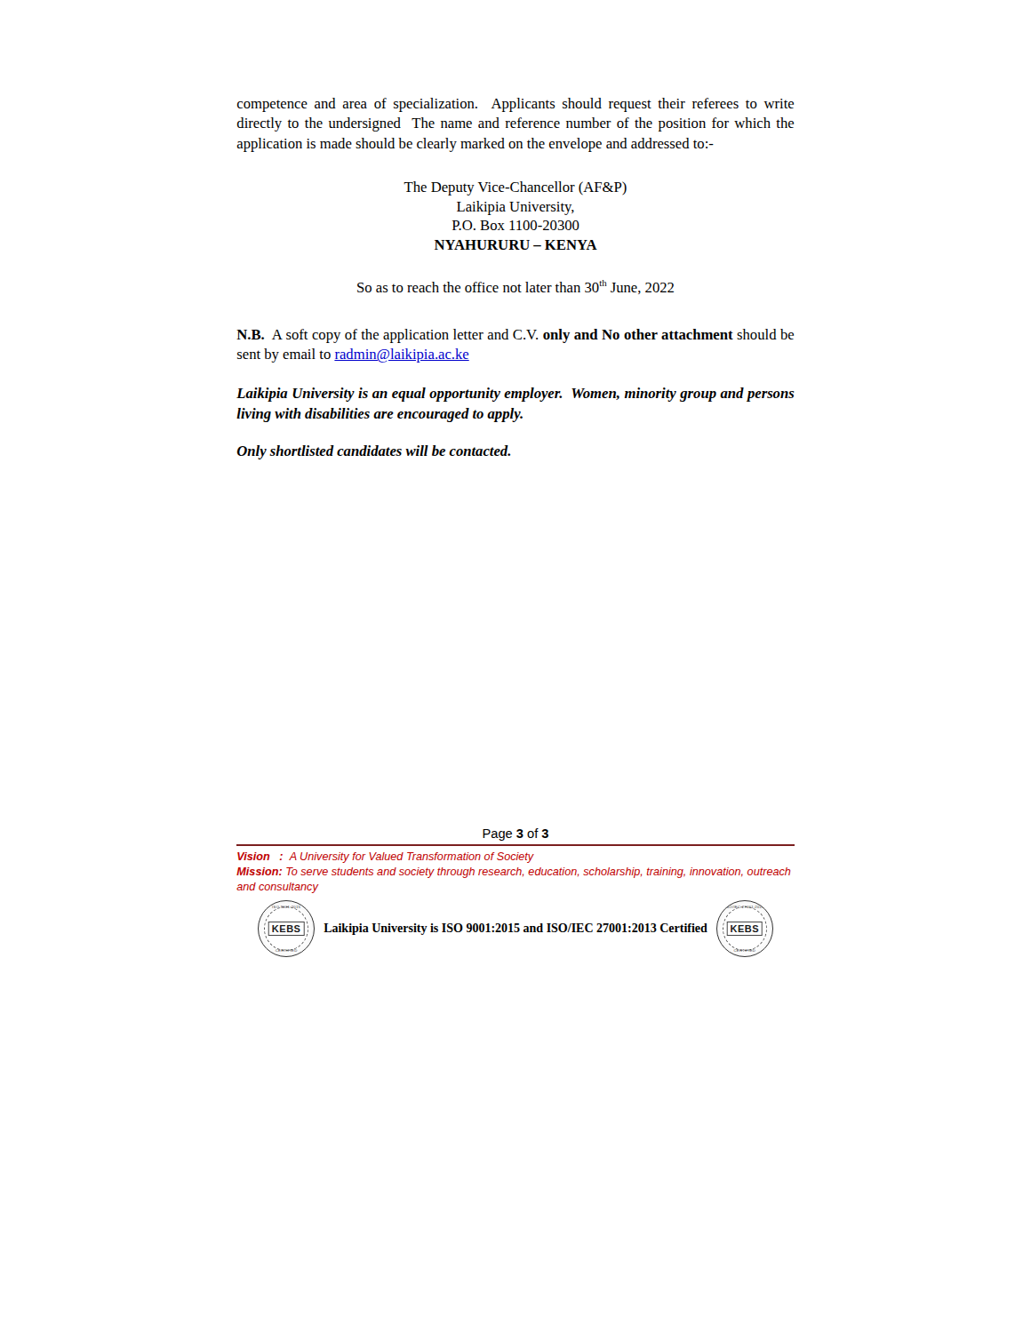competence and area of specialization. Applicants should request their referees to write directly to the undersigned The name and reference number of the position for which the application is made should be clearly marked on the envelope and addressed to:-
The Deputy Vice-Chancellor (AF&P)
Laikipia University,
P.O. Box 1100-20300
NYAHURURU – KENYA
So as to reach the office not later than 30th June, 2022
N.B. A soft copy of the application letter and C.V. only and No other attachment should be sent by email to radmin@laikipia.ac.ke
Laikipia University is an equal opportunity employer. Women, minority group and persons living with disabilities are encouraged to apply.
Only shortlisted candidates will be contacted.
Page 3 of 3
Vision : A University for Valued Transformation of Society
Mission: To serve students and society through research, education, scholarship, training, innovation, outreach and consultancy
ISO 9001:2015
KEBS
CERTIFIED
Laikipia University is ISO 9001:2015 and ISO/IEC 27001:2013 Certified
ISO/IEC 27001:2013
KEBS
CERTIFIED